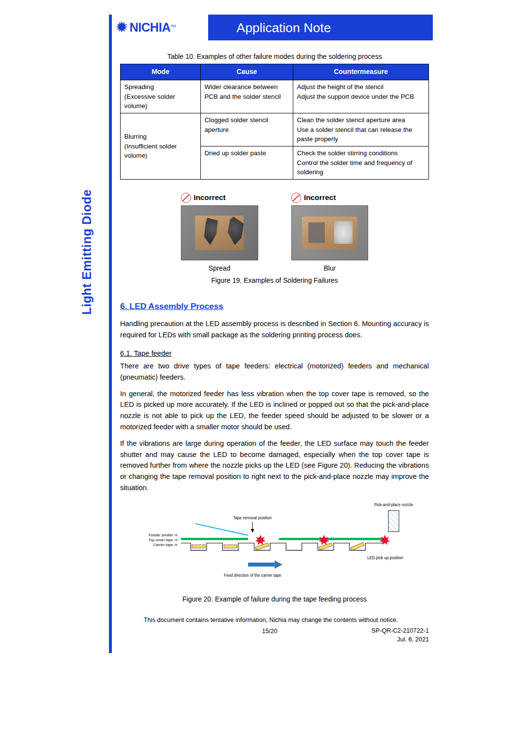Light Emitting Diode
✹NICHIATM
Application Note
Table 10. Examples of other failure modes during the soldering process
| Mode | Cause | Countermeasure |
| --- | --- | --- |
| Spreading (Excessive solder volume) | Wider clearance between PCB and the solder stencil | Adjust the height of the stencil Adjust the support device under the PCB |
| Blurring (Insufficient solder volume) | Clogged solder stencil aperture | Clean the solder stencil aperture area Use a solder stencil that can release the paste properly |
| Dried up solder paste | Check the solder stirring conditions Control the solder time and frequency of soldering |
Incorrect
Spread
Incorrect
Blur
Figure 19. Examples of Soldering Failures
6. LED Assembly Process
Handling precaution at the LED assembly process is described in Section 6. Mounting accuracy is required for LEDs with small package as the soldering printing process does.
6.1. Tape feeder
There are two drive types of tape feeders: electrical (motorized) feeders and mechanical (pneumatic) feeders.
In general, the motorized feeder has less vibration when the top cover tape is removed, so the LED is picked up more accurately. If the LED is inclined or popped out so that the pick-and-place nozzle is not able to pick up the LED, the feeder speed should be adjusted to be slower or a motorized feeder with a smaller motor should be used.
If the vibrations are large during operation of the feeder, the LED surface may touch the feeder shutter and may cause the LED to become damaged, especially when the top cover tape is removed further from where the nozzle picks up the LED (see Figure 20). Reducing the vibrations or changing the tape removal position to right next to the pick-and-place nozzle may improve the situation.
Pick-and-place nozzle Tape removal position Feeder shutter ⇒ Top cover tape ⇒ Carrier tape ⇒ LED pick up position Feed direction of the carrier tape
Figure 20. Example of failure during the tape feeding process
This document contains tentative information, Nichia may change the contents without notice.
15/20
SP-QR-C2-210722-1
Jul. 6, 2021